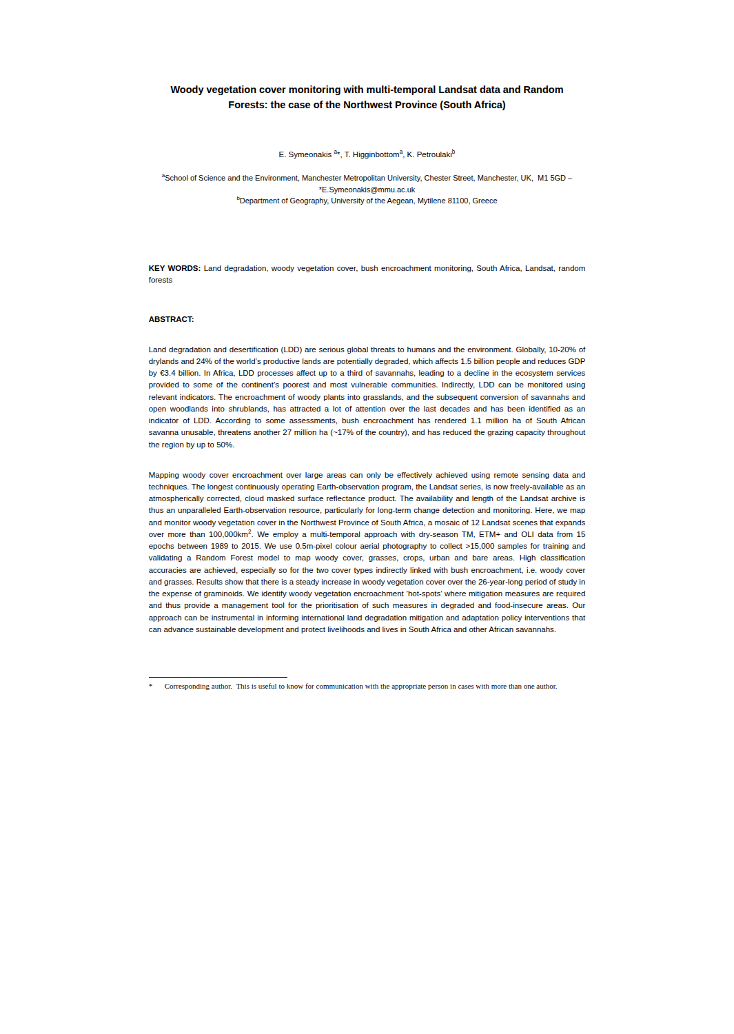Woody vegetation cover monitoring with multi-temporal Landsat data and Random Forests: the case of the Northwest Province (South Africa)
E. Symeonakis a*, T. Higginbottoma, K. Petroulakib
aSchool of Science and the Environment, Manchester Metropolitan University, Chester Street, Manchester, UK, M1 5GD – *E.Symeonakis@mmu.ac.uk bDepartment of Geography, University of the Aegean, Mytilene 81100, Greece
KEY WORDS: Land degradation, woody vegetation cover, bush encroachment monitoring, South Africa, Landsat, random forests
ABSTRACT:
Land degradation and desertification (LDD) are serious global threats to humans and the environment. Globally, 10-20% of drylands and 24% of the world’s productive lands are potentially degraded, which affects 1.5 billion people and reduces GDP by €3.4 billion. In Africa, LDD processes affect up to a third of savannahs, leading to a decline in the ecosystem services provided to some of the continent’s poorest and most vulnerable communities. Indirectly, LDD can be monitored using relevant indicators. The encroachment of woody plants into grasslands, and the subsequent conversion of savannahs and open woodlands into shrublands, has attracted a lot of attention over the last decades and has been identified as an indicator of LDD. According to some assessments, bush encroachment has rendered 1.1 million ha of South African savanna unusable, threatens another 27 million ha (~17% of the country), and has reduced the grazing capacity throughout the region by up to 50%.
Mapping woody cover encroachment over large areas can only be effectively achieved using remote sensing data and techniques. The longest continuously operating Earth-observation program, the Landsat series, is now freely-available as an atmospherically corrected, cloud masked surface reflectance product. The availability and length of the Landsat archive is thus an unparalleled Earth-observation resource, particularly for long-term change detection and monitoring. Here, we map and monitor woody vegetation cover in the Northwest Province of South Africa, a mosaic of 12 Landsat scenes that expands over more than 100,000km2. We employ a multi-temporal approach with dry-season TM, ETM+ and OLI data from 15 epochs between 1989 to 2015. We use 0.5m-pixel colour aerial photography to collect >15,000 samples for training and validating a Random Forest model to map woody cover, grasses, crops, urban and bare areas. High classification accuracies are achieved, especially so for the two cover types indirectly linked with bush encroachment, i.e. woody cover and grasses. Results show that there is a steady increase in woody vegetation cover over the 26-year-long period of study in the expense of graminoids. We identify woody vegetation encroachment ‘hot-spots’ where mitigation measures are required and thus provide a management tool for the prioritisation of such measures in degraded and food-insecure areas. Our approach can be instrumental in informing international land degradation mitigation and adaptation policy interventions that can advance sustainable development and protect livelihoods and lives in South Africa and other African savannahs.
* Corresponding author. This is useful to know for communication with the appropriate person in cases with more than one author.